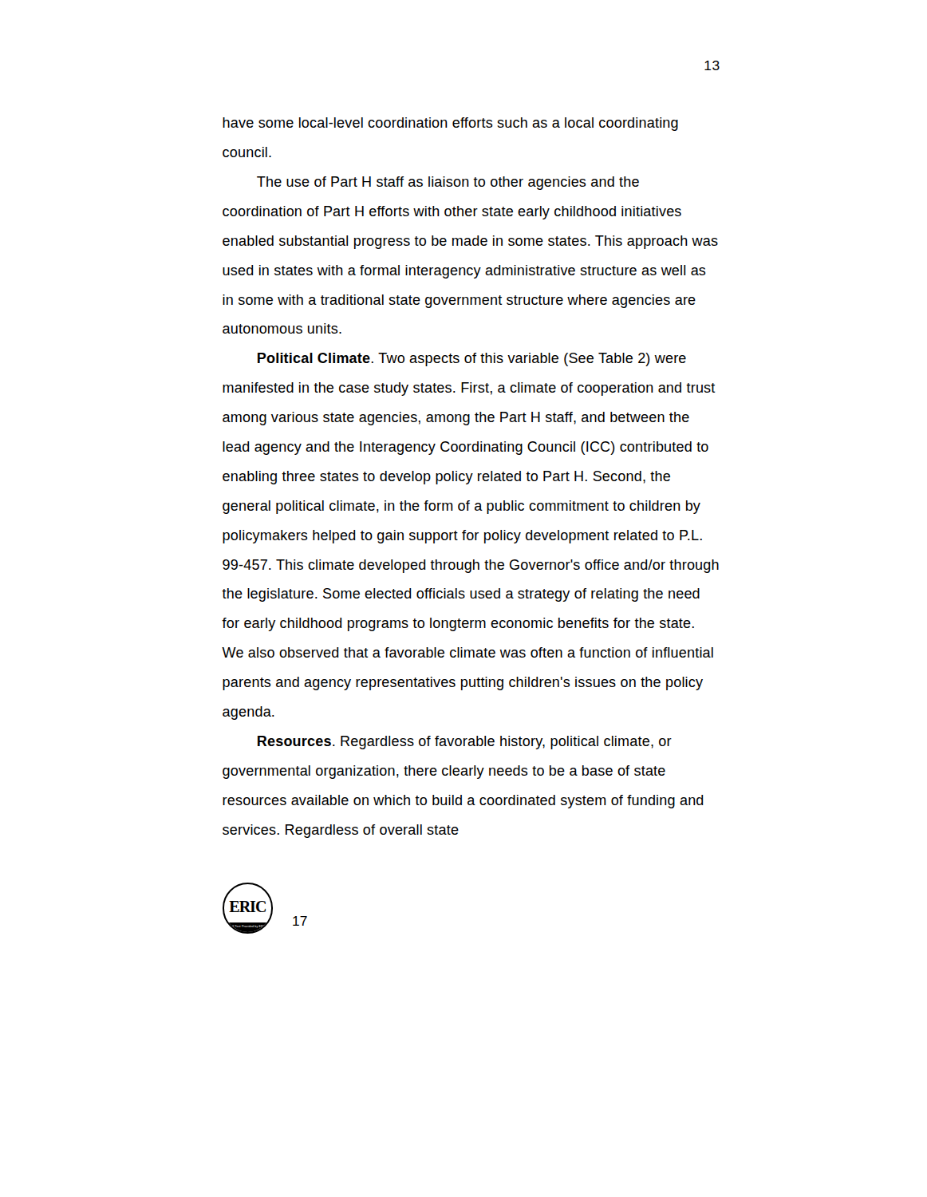13
have some local-level coordination efforts such as a local coordinating council.
The use of Part H staff as liaison to other agencies and the coordination of Part H efforts with other state early childhood initiatives enabled substantial progress to be made in some states. This approach was used in states with a formal interagency administrative structure as well as in some with a traditional state government structure where agencies are autonomous units.
Political Climate. Two aspects of this variable (See Table 2) were manifested in the case study states. First, a climate of cooperation and trust among various state agencies, among the Part H staff, and between the lead agency and the Interagency Coordinating Council (ICC) contributed to enabling three states to develop policy related to Part H. Second, the general political climate, in the form of a public commitment to children by policymakers helped to gain support for policy development related to P.L. 99-457. This climate developed through the Governor's office and/or through the legislature. Some elected officials used a strategy of relating the need for early childhood programs to longterm economic benefits for the state. We also observed that a favorable climate was often a function of influential parents and agency representatives putting children's issues on the policy agenda.
Resources. Regardless of favorable history, political climate, or governmental organization, there clearly needs to be a base of state resources available on which to build a coordinated system of funding and services. Regardless of overall state
ERIC Full Text Provided by ERIC
17